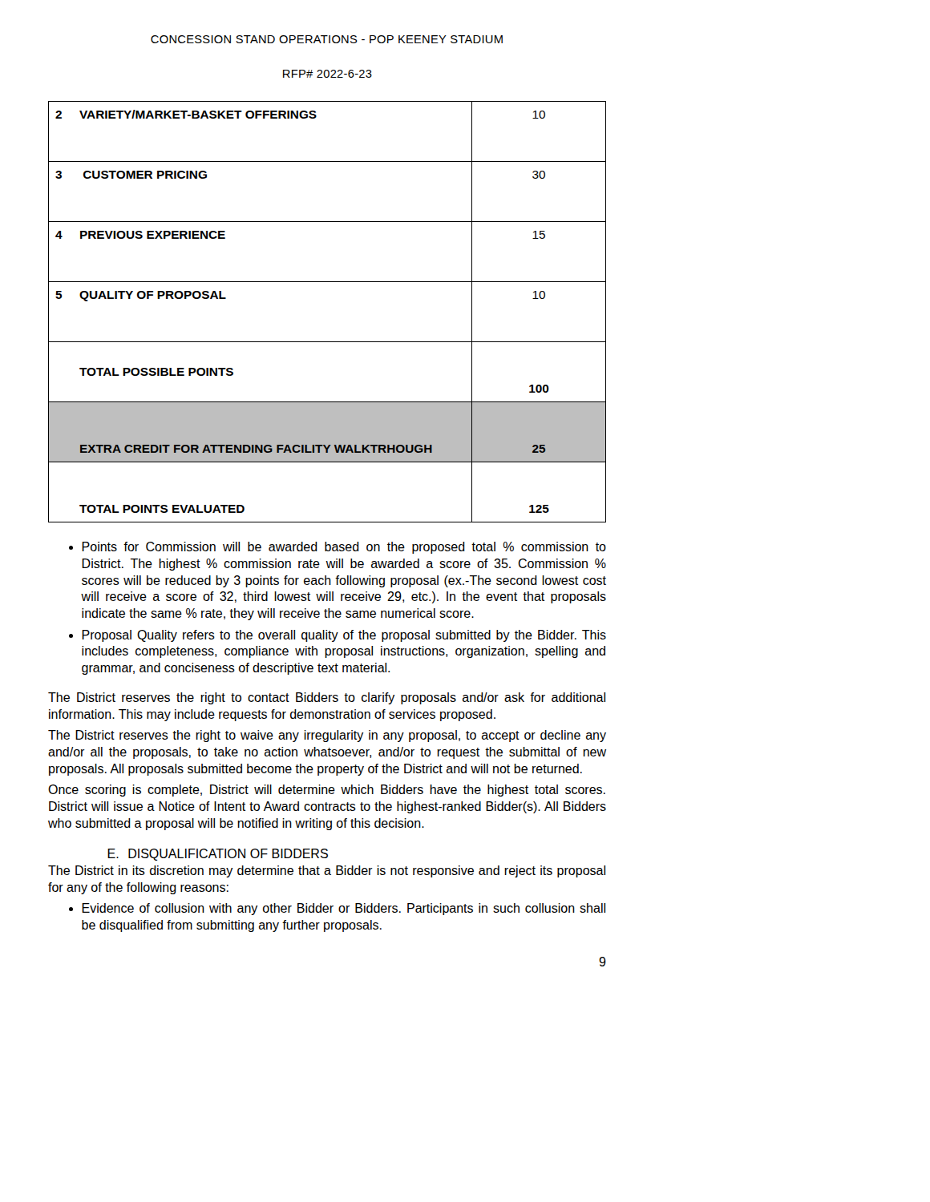CONCESSION STAND OPERATIONS - POP KEENEY STADIUM
RFP# 2022-6-23
| 2 | VARIETY/MARKET-BASKET OFFERINGS | 10 |
| 3 | CUSTOMER PRICING | 30 |
| 4 | PREVIOUS EXPERIENCE | 15 |
| 5 | QUALITY OF PROPOSAL | 10 |
| | TOTAL POSSIBLE POINTS | 100 |
| | EXTRA CREDIT FOR ATTENDING FACILITY WALKTRHOUGH | 25 |
| | TOTAL POINTS EVALUATED | 125 |
Points for Commission will be awarded based on the proposed total % commission to District. The highest % commission rate will be awarded a score of 35. Commission % scores will be reduced by 3 points for each following proposal (ex.-The second lowest cost will receive a score of 32, third lowest will receive 29, etc.). In the event that proposals indicate the same % rate, they will receive the same numerical score.
Proposal Quality refers to the overall quality of the proposal submitted by the Bidder. This includes completeness, compliance with proposal instructions, organization, spelling and grammar, and conciseness of descriptive text material.
The District reserves the right to contact Bidders to clarify proposals and/or ask for additional information. This may include requests for demonstration of services proposed.
The District reserves the right to waive any irregularity in any proposal, to accept or decline any and/or all the proposals, to take no action whatsoever, and/or to request the submittal of new proposals. All proposals submitted become the property of the District and will not be returned.
Once scoring is complete, District will determine which Bidders have the highest total scores. District will issue a Notice of Intent to Award contracts to the highest-ranked Bidder(s). All Bidders who submitted a proposal will be notified in writing of this decision.
E. DISQUALIFICATION OF BIDDERS
The District in its discretion may determine that a Bidder is not responsive and reject its proposal for any of the following reasons:
Evidence of collusion with any other Bidder or Bidders. Participants in such collusion shall be disqualified from submitting any further proposals.
9